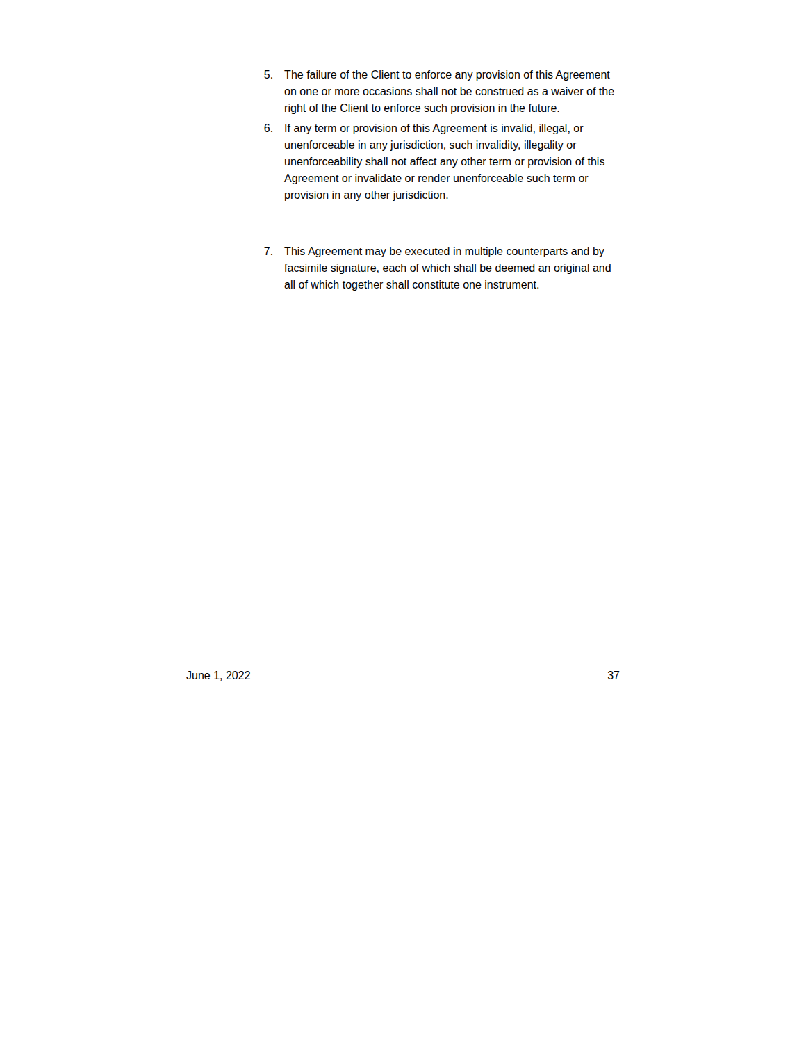The failure of the Client to enforce any provision of this Agreement on one or more occasions shall not be construed as a waiver of the right of the Client to enforce such provision in the future.
If any term or provision of this Agreement is invalid, illegal, or unenforceable in any jurisdiction, such invalidity, illegality or unenforceability shall not affect any other term or provision of this Agreement or invalidate or render unenforceable such term or provision in any other jurisdiction.
This Agreement may be executed in multiple counterparts and by facsimile signature, each of which shall be deemed an original and all of which together shall constitute one instrument.
June 1, 2022
37